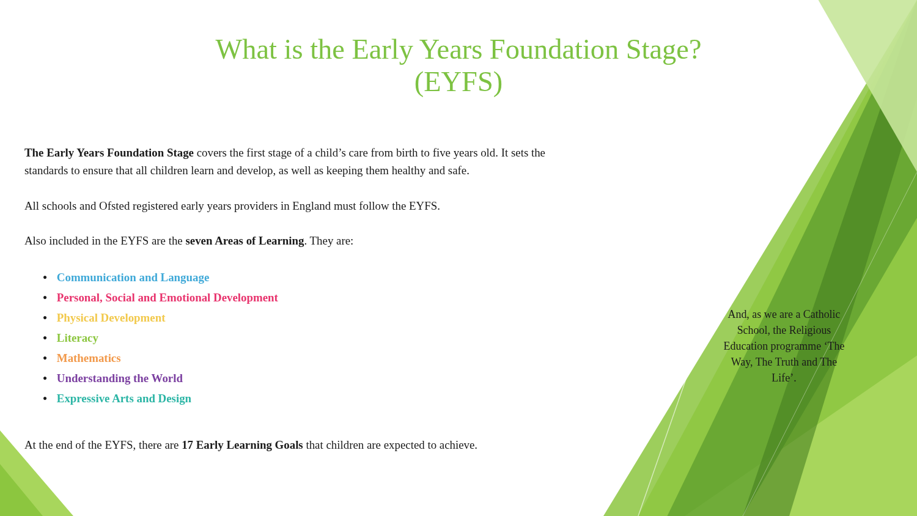What is the Early Years Foundation Stage? (EYFS)
The Early Years Foundation Stage covers the first stage of a child’s care from birth to five years old. It sets the standards to ensure that all children learn and develop, as well as keeping them healthy and safe.
All schools and Ofsted registered early years providers in England must follow the EYFS.
Also included in the EYFS are the seven Areas of Learning. They are:
Communication and Language
Personal, Social and Emotional Development
Physical Development
Literacy
Mathematics
Understanding the World
Expressive Arts and Design
At the end of the EYFS, there are 17 Early Learning Goals that children are expected to achieve.
And, as we are a Catholic School, the Religious Education programme ‘The Way, The Truth and The Life’.